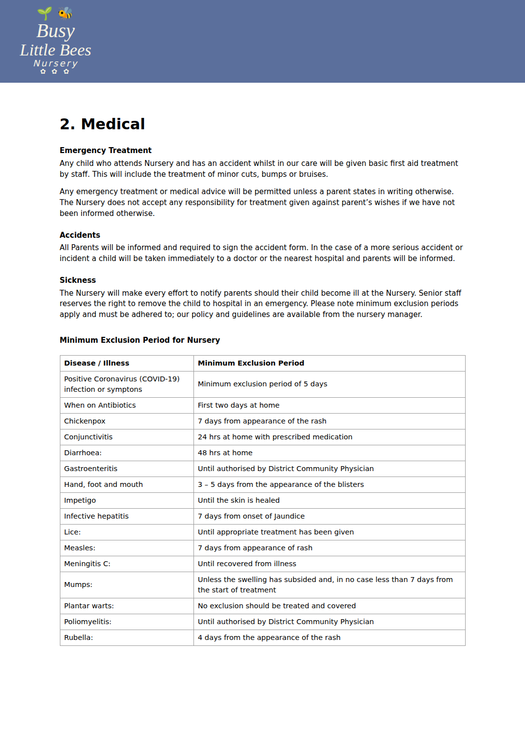🌱 🐝
Busy
Little Bees
Nursery
✿ ✿ ✿
2. Medical
Emergency Treatment
Any child who attends Nursery and has an accident whilst in our care will be given basic first aid treatment by staff. This will include the treatment of minor cuts, bumps or bruises.
Any emergency treatment or medical advice will be permitted unless a parent states in writing otherwise. The Nursery does not accept any responsibility for treatment given against parent’s wishes if we have not been informed otherwise.
Accidents
All Parents will be informed and required to sign the accident form. In the case of a more serious accident or incident a child will be taken immediately to a doctor or the nearest hospital and parents will be informed.
Sickness
The Nursery will make every effort to notify parents should their child become ill at the Nursery. Senior staff reserves the right to remove the child to hospital in an emergency. Please note minimum exclusion periods apply and must be adhered to; our policy and guidelines are available from the nursery manager.
Minimum Exclusion Period for Nursery
| Disease / Illness | Minimum Exclusion Period |
| --- | --- |
| Positive Coronavirus (COVID-19) infection or symptons | Minimum exclusion period of 5 days |
| When on Antibiotics | First two days at home |
| Chickenpox | 7 days from appearance of the rash |
| Conjunctivitis | 24 hrs at home with prescribed medication |
| Diarrhoea: | 48 hrs at home |
| Gastroenteritis | Until authorised by District Community Physician |
| Hand, foot and mouth | 3 – 5 days from the appearance of the blisters |
| Impetigo | Until the skin is healed |
| Infective hepatitis | 7 days from onset of Jaundice |
| Lice: | Until appropriate treatment has been given |
| Measles: | 7 days from appearance of rash |
| Meningitis C: | Until recovered from illness |
| Mumps: | Unless the swelling has subsided and, in no case less than 7 days from the start of treatment |
| Plantar warts: | No exclusion should be treated and covered |
| Poliomyelitis: | Until authorised by District Community Physician |
| Rubella: | 4 days from the appearance of the rash |